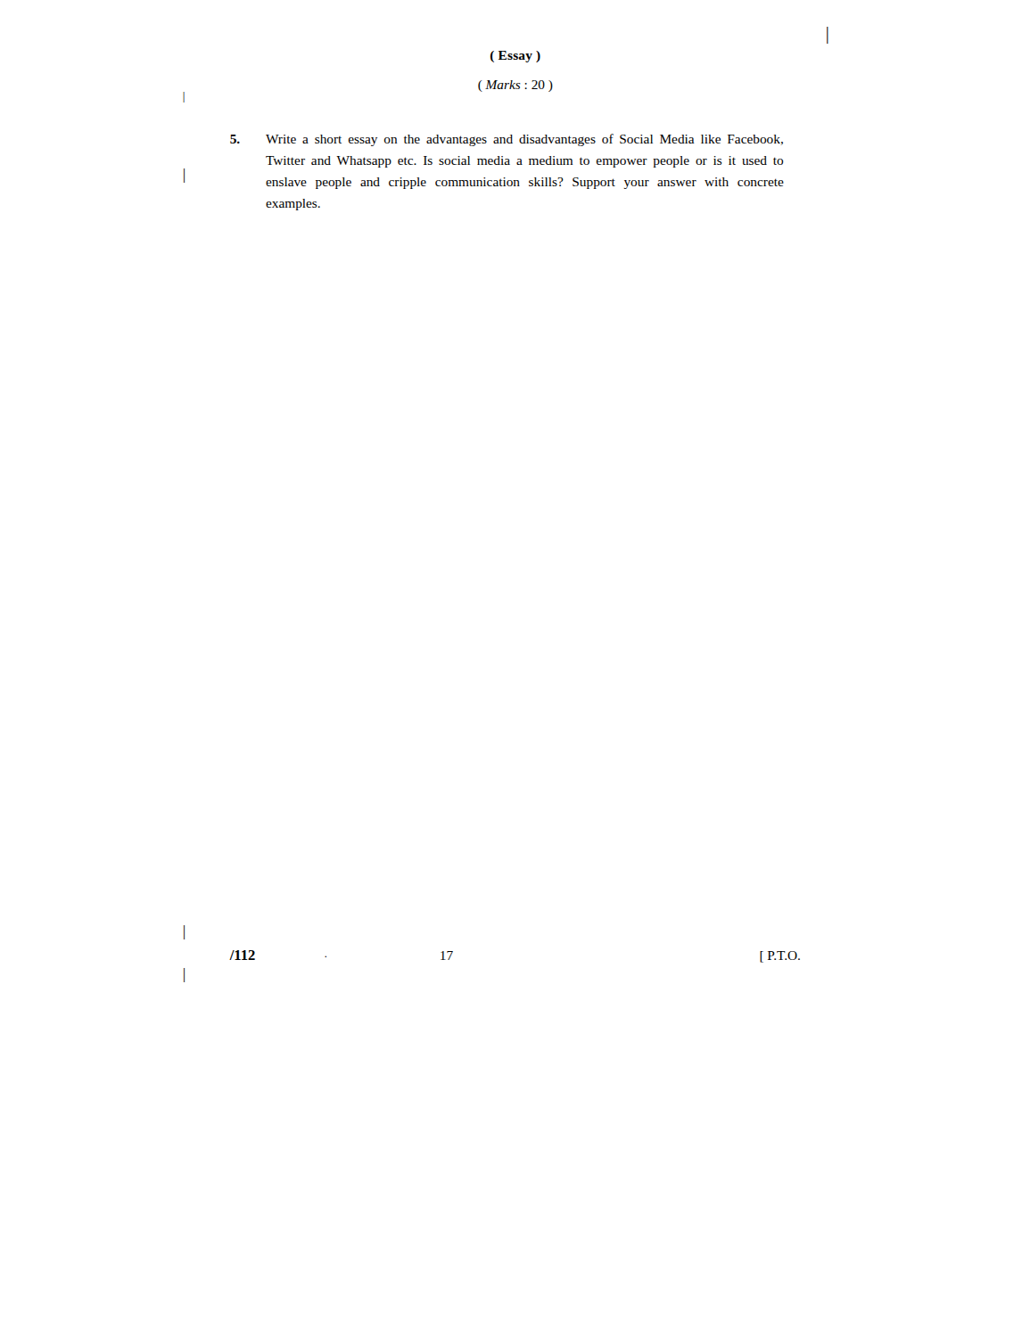|
|
|
|
|
( Essay )
( Marks : 20 )
5.
Write a short essay on the advantages and disadvantages of Social Media like Facebook, Twitter and Whatsapp etc. Is social media a medium to empower people or is it used to enslave people and cripple communication skills? Support your answer with concrete examples.
/112
·
17
[ P.T.O.